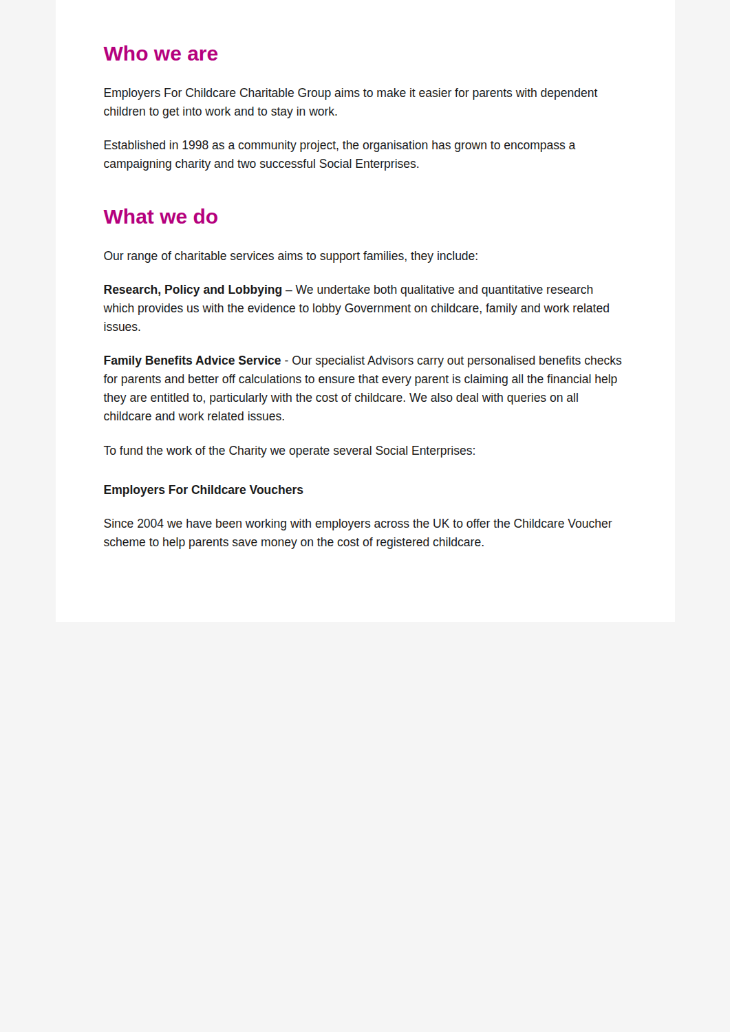Who we are
Employers For Childcare Charitable Group aims to make it easier for parents with dependent children to get into work and to stay in work.
Established in 1998 as a community project, the organisation has grown to encompass a campaigning charity and two successful Social Enterprises.
What we do
Our range of charitable services aims to support families, they include:
Research, Policy and Lobbying – We undertake both qualitative and quantitative research which provides us with the evidence to lobby Government on childcare, family and work related issues.
Family Benefits Advice Service - Our specialist Advisors carry out personalised benefits checks for parents and better off calculations to ensure that every parent is claiming all the financial help they are entitled to, particularly with the cost of childcare. We also deal with queries on all childcare and work related issues.
To fund the work of the Charity we operate several Social Enterprises:
Employers For Childcare Vouchers
Since 2004 we have been working with employers across the UK to offer the Childcare Voucher scheme to help parents save money on the cost of registered childcare.